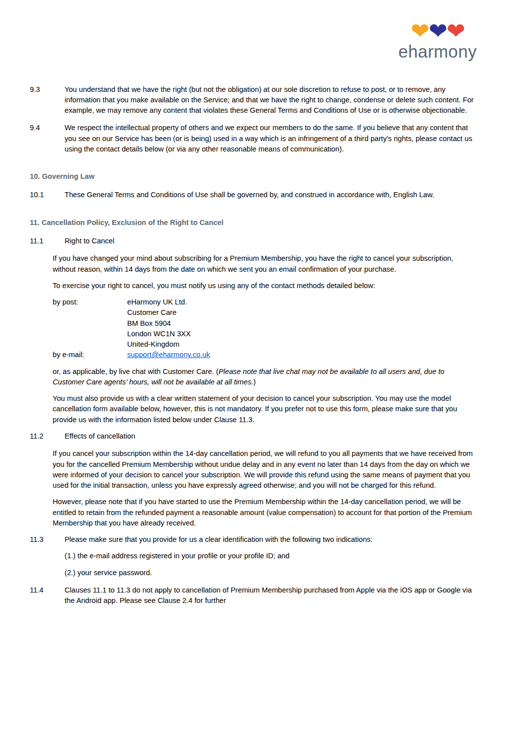❤❤❤
eharmony
9.3
You understand that we have the right (but not the obligation) at our sole discretion to refuse to post, or to remove, any information that you make available on the Service; and that we have the right to change, condense or delete such content. For example, we may remove any content that violates these General Terms and Conditions of Use or is otherwise objectionable.
9.4
We respect the intellectual property of others and we expect our members to do the same. If you believe that any content that you see on our Service has been (or is being) used in a way which is an infringement of a third party's rights, please contact us using the contact details below (or via any other reasonable means of communication).
10. Governing Law
10.1
These General Terms and Conditions of Use shall be governed by, and construed in accordance with, English Law.
11. Cancellation Policy, Exclusion of the Right to Cancel
11.1
Right to Cancel
If you have changed your mind about subscribing for a Premium Membership, you have the right to cancel your subscription, without reason, within 14 days from the date on which we sent you an email confirmation of your purchase.
To exercise your right to cancel, you must notify us using any of the contact methods detailed below:
| by post: | eHarmony UK Ltd. Customer Care BM Box 5904 London WC1N 3XX United-Kingdom |
| by e-mail: | support@eharmony.co.uk |
or, as applicable, by live chat with Customer Care. (Please note that live chat may not be available to all users and, due to Customer Care agents’ hours, will not be available at all times.)
You must also provide us with a clear written statement of your decision to cancel your subscription. You may use the model cancellation form available below, however, this is not mandatory. If you prefer not to use this form, please make sure that you provide us with the information listed below under Clause 11.3.
11.2
Effects of cancellation
If you cancel your subscription within the 14-day cancellation period, we will refund to you all payments that we have received from you for the cancelled Premium Membership without undue delay and in any event no later than 14 days from the day on which we were informed of your decision to cancel your subscription. We will provide this refund using the same means of payment that you used for the initial transaction, unless you have expressly agreed otherwise; and you will not be charged for this refund.
However, please note that if you have started to use the Premium Membership within the 14-day cancellation period, we will be entitled to retain from the refunded payment a reasonable amount (value compensation) to account for that portion of the Premium Membership that you have already received.
11.3
Please make sure that you provide for us a clear identification with the following two indications:
(1.) the e-mail address registered in your profile or your profile ID; and
(2.) your service password.
11.4
Clauses 11.1 to 11.3 do not apply to cancellation of Premium Membership purchased from Apple via the iOS app or Google via the Android app. Please see Clause 2.4 for further